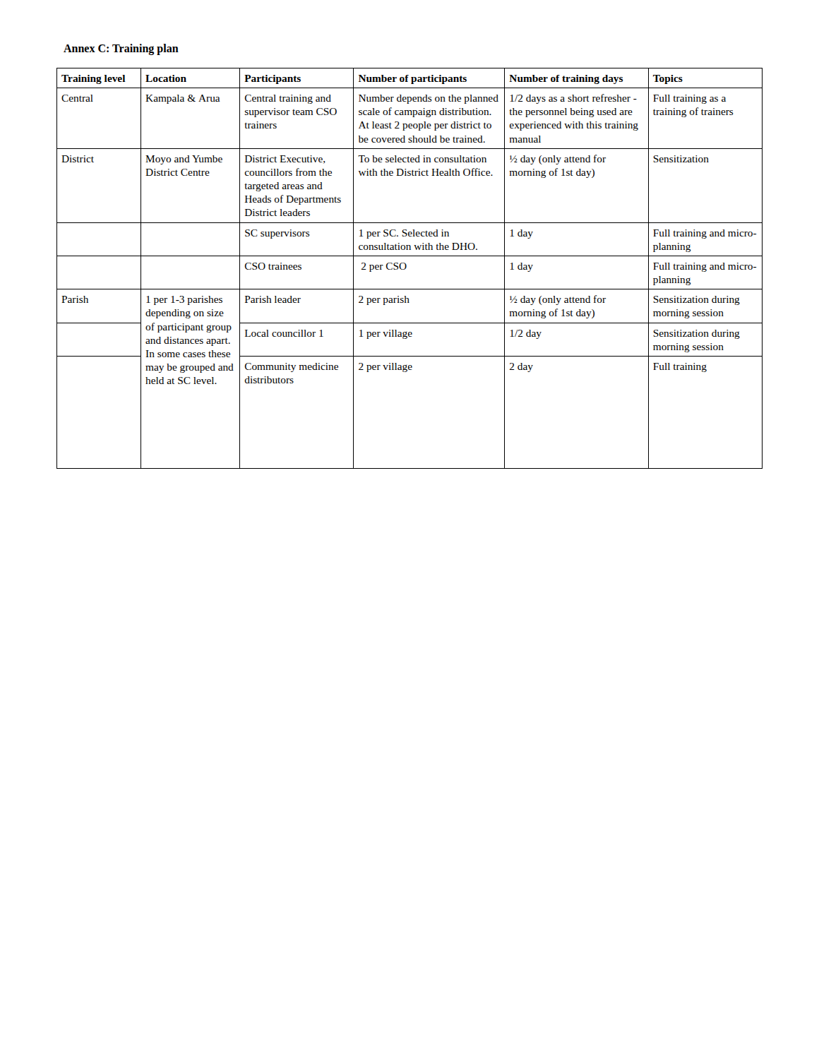Annex C: Training plan
| Training level | Location | Participants | Number of participants | Number of training days | Topics |
| --- | --- | --- | --- | --- | --- |
| Central | Kampala & Arua | Central training and supervisor team CSO trainers | Number depends on the planned scale of campaign distribution. At least 2 people per district to be covered should be trained. | 1/2 days as a short refresher - the personnel being used are experienced with this training manual | Full training as a training of trainers |
| District | Moyo and Yumbe District Centre | District Executive, councillors from the targeted areas and Heads of Departments District leaders | To be selected in consultation with the District Health Office. | ½ day (only attend for morning of 1st day) | Sensitization |
| | | SC supervisors | 1 per SC. Selected in consultation with the DHO. | 1 day | Full training and micro-planning |
| | | CSO trainees | 2 per CSO | 1 day | Full training and micro-planning |
| Parish | 1 per 1-3 parishes depending on size of participant group and distances apart. In some cases these may be grouped and held at SC level. | Parish leader | 2 per parish | ½ day (only attend for morning of 1st day) | Sensitization during morning session |
| | Local councillor 1 | 1 per village | 1/2 day | Sensitization during morning session |
| | Community medicine distributors | 2 per village | 2 day | Full training |